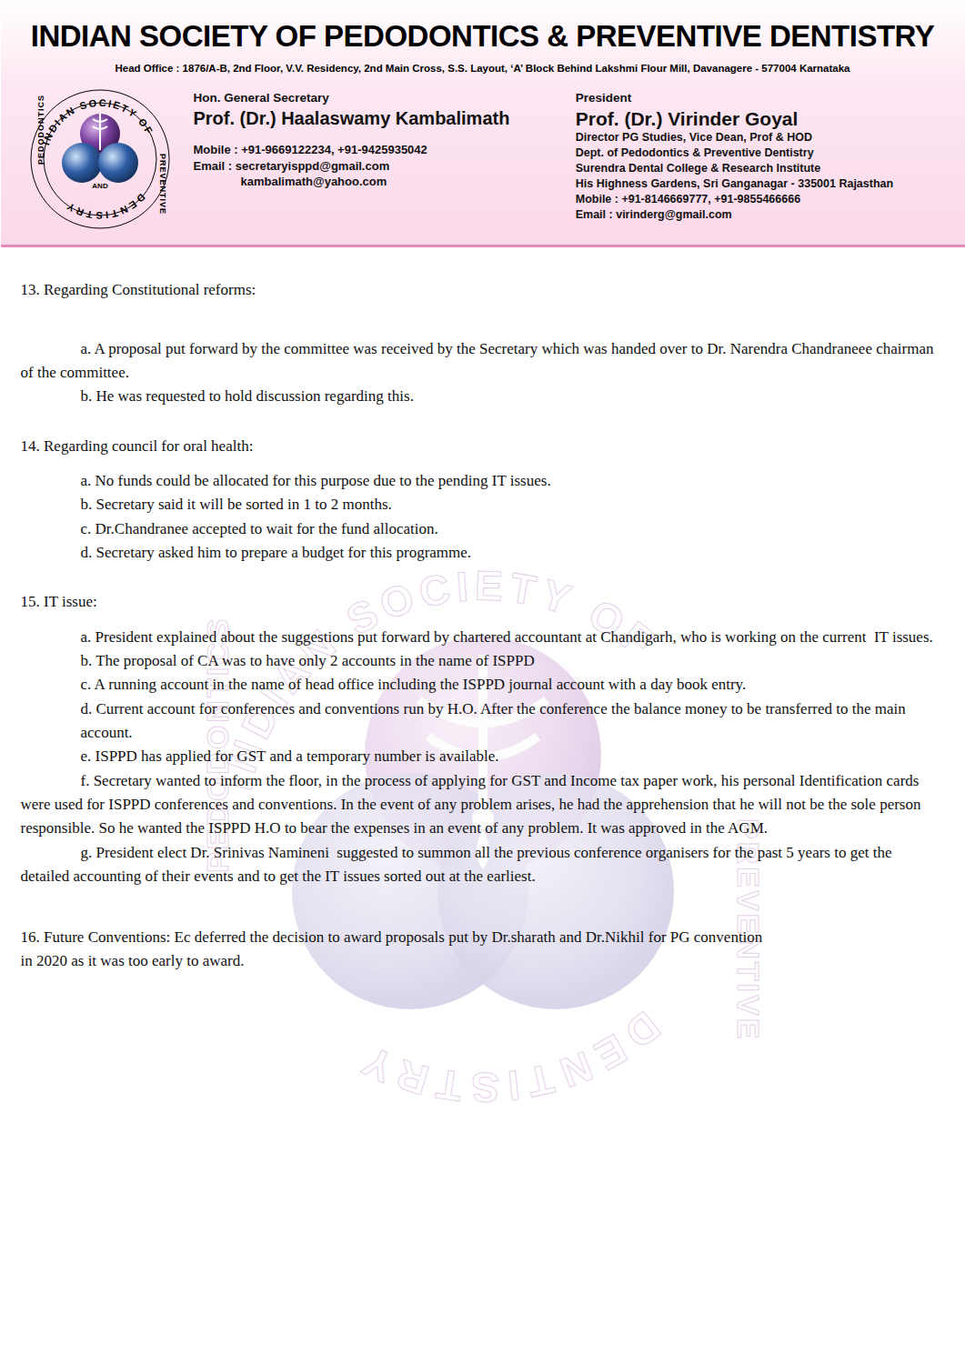INDIAN SOCIETY OF PEDODONTICS & PREVENTIVE DENTISTRY
Head Office : 1876/A-B, 2nd Floor, V.V. Residency, 2nd Main Cross, S.S. Layout, ‘A’ Block Behind Lakshmi Flour Mill, Davanagere - 577004 Karnataka
INDIAN SOCIETY OF DENTISTRY PEDODONTICS PREVENTIVE AND
Hon. General Secretary
Prof. (Dr.) Haalaswamy Kambalimath
Mobile : +91-9669122234, +91-9425935042
Email : secretaryisppd@gmail.com
kambalimath@yahoo.com
President
Prof. (Dr.) Virinder Goyal
Director PG Studies, Vice Dean, Prof & HOD
Dept. of Pedodontics & Preventive Dentistry
Surendra Dental College & Research Institute
His Highness Gardens, Sri Ganganagar - 335001 Rajasthan
Mobile : +91-8146669777, +91-9855466666
Email : virinderg@gmail.com
INDIAN SOCIETY OF DENTISTRY PEDODONTICS PREVENTIVE AND
13. Regarding Constitutional reforms:
a. A proposal put forward by the committee was received by the Secretary which was handed over to Dr. Narendra Chandraneee chairman of the committee.
b. He was requested to hold discussion regarding this.
14. Regarding council for oral health:
a. No funds could be allocated for this purpose due to the pending IT issues.
b. Secretary said it will be sorted in 1 to 2 months.
c. Dr.Chandranee accepted to wait for the fund allocation.
d. Secretary asked him to prepare a budget for this programme.
15. IT issue:
a. President explained about the suggestions put forward by chartered accountant at Chandigarh, who is working on the current IT issues.
b. The proposal of CA was to have only 2 accounts in the name of ISPPD
c. A running account in the name of head office including the ISPPD journal account with a day book entry.
d. Current account for conferences and conventions run by H.O. After the conference the balance money to be transferred to the main account.
e. ISPPD has applied for GST and a temporary number is available.
f. Secretary wanted to inform the floor, in the process of applying for GST and Income tax paper work, his personal Identification cards were used for ISPPD conferences and conventions. In the event of any problem arises, he had the apprehension that he will not be the sole person responsible. So he wanted the ISPPD H.O to bear the expenses in an event of any problem. It was approved in the AGM.
g. President elect Dr. Srinivas Namineni suggested to summon all the previous conference organisers for the past 5 years to get the detailed accounting of their events and to get the IT issues sorted out at the earliest.
16. Future Conventions: Ec deferred the decision to award proposals put by Dr.sharath and Dr.Nikhil for PG convention
in 2020 as it was too early to award.